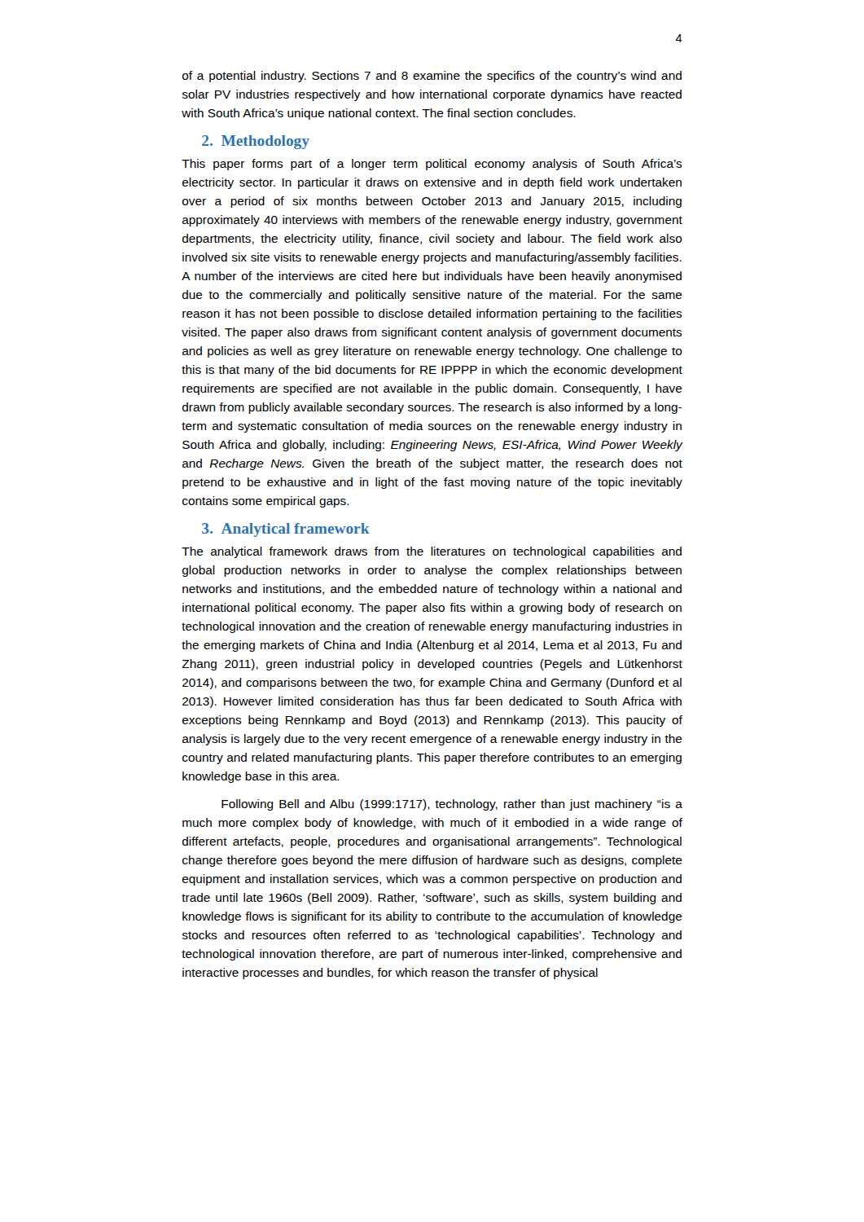4
of a potential industry. Sections 7 and 8 examine the specifics of the country’s wind and solar PV industries respectively and how international corporate dynamics have reacted with South Africa’s unique national context. The final section concludes.
2. Methodology
This paper forms part of a longer term political economy analysis of South Africa’s electricity sector. In particular it draws on extensive and in depth field work undertaken over a period of six months between October 2013 and January 2015, including approximately 40 interviews with members of the renewable energy industry, government departments, the electricity utility, finance, civil society and labour. The field work also involved six site visits to renewable energy projects and manufacturing/assembly facilities. A number of the interviews are cited here but individuals have been heavily anonymised due to the commercially and politically sensitive nature of the material. For the same reason it has not been possible to disclose detailed information pertaining to the facilities visited. The paper also draws from significant content analysis of government documents and policies as well as grey literature on renewable energy technology. One challenge to this is that many of the bid documents for RE IPPPP in which the economic development requirements are specified are not available in the public domain. Consequently, I have drawn from publicly available secondary sources. The research is also informed by a long-term and systematic consultation of media sources on the renewable energy industry in South Africa and globally, including: Engineering News, ESI-Africa, Wind Power Weekly and Recharge News. Given the breath of the subject matter, the research does not pretend to be exhaustive and in light of the fast moving nature of the topic inevitably contains some empirical gaps.
3. Analytical framework
The analytical framework draws from the literatures on technological capabilities and global production networks in order to analyse the complex relationships between networks and institutions, and the embedded nature of technology within a national and international political economy. The paper also fits within a growing body of research on technological innovation and the creation of renewable energy manufacturing industries in the emerging markets of China and India (Altenburg et al 2014, Lema et al 2013, Fu and Zhang 2011), green industrial policy in developed countries (Pegels and Lütkenhorst 2014), and comparisons between the two, for example China and Germany (Dunford et al 2013). However limited consideration has thus far been dedicated to South Africa with exceptions being Rennkamp and Boyd (2013) and Rennkamp (2013). This paucity of analysis is largely due to the very recent emergence of a renewable energy industry in the country and related manufacturing plants. This paper therefore contributes to an emerging knowledge base in this area.
Following Bell and Albu (1999:1717), technology, rather than just machinery “is a much more complex body of knowledge, with much of it embodied in a wide range of different artefacts, people, procedures and organisational arrangements”. Technological change therefore goes beyond the mere diffusion of hardware such as designs, complete equipment and installation services, which was a common perspective on production and trade until late 1960s (Bell 2009). Rather, ‘software’, such as skills, system building and knowledge flows is significant for its ability to contribute to the accumulation of knowledge stocks and resources often referred to as ‘technological capabilities’. Technology and technological innovation therefore, are part of numerous inter-linked, comprehensive and interactive processes and bundles, for which reason the transfer of physical